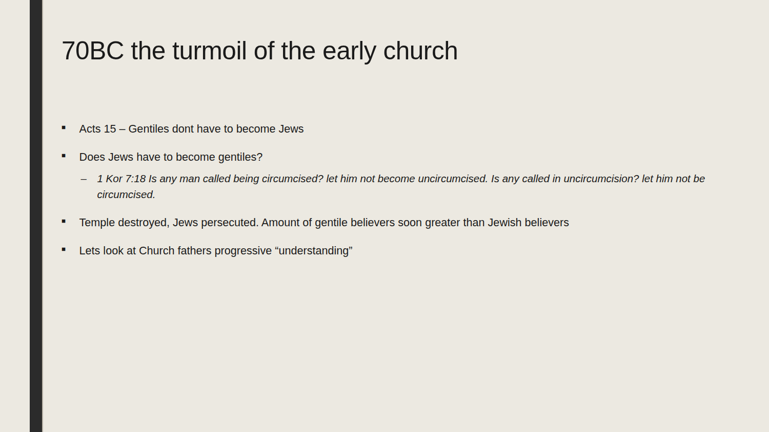70BC the turmoil of the early church
Acts 15 – Gentiles dont have to become Jews
Does Jews have to become gentiles?
1 Kor 7:18 Is any man called being circumcised? let him not become uncircumcised. Is any called in uncircumcision? let him not be circumcised.
Temple destroyed, Jews persecuted. Amount of gentile believers soon greater than Jewish believers
Lets look at Church fathers progressive “understanding”